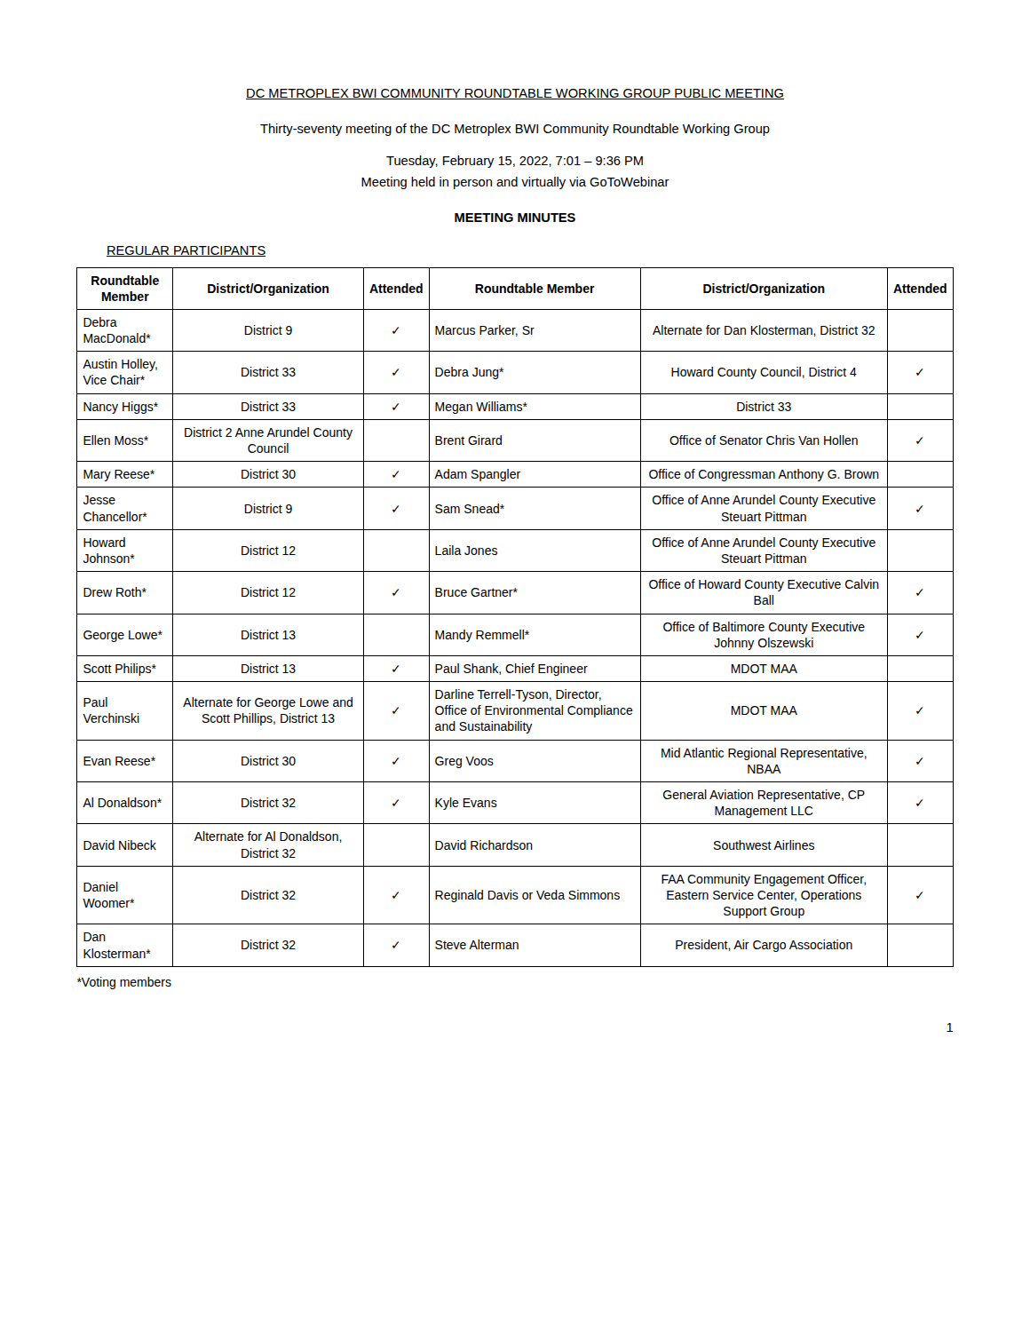DC METROPLEX BWI COMMUNITY ROUNDTABLE WORKING GROUP PUBLIC MEETING
Thirty-seventy meeting of the DC Metroplex BWI Community Roundtable Working Group
Tuesday, February 15, 2022, 7:01 – 9:36 PM
Meeting held in person and virtually via GoToWebinar
MEETING MINUTES
REGULAR PARTICIPANTS
| Roundtable Member | District/Organization | Attended | Roundtable Member | District/Organization | Attended |
| --- | --- | --- | --- | --- | --- |
| Debra MacDonald* | District 9 | ✓ | Marcus Parker, Sr | Alternate for Dan Klosterman, District 32 | |
| Austin Holley, Vice Chair* | District 33 | ✓ | Debra Jung* | Howard County Council, District 4 | ✓ |
| Nancy Higgs* | District 33 | ✓ | Megan Williams* | District 33 | |
| Ellen Moss* | District 2 Anne Arundel County Council | | Brent Girard | Office of Senator Chris Van Hollen | ✓ |
| Mary Reese* | District 30 | ✓ | Adam Spangler | Office of Congressman Anthony G. Brown | |
| Jesse Chancellor* | District 9 | ✓ | Sam Snead* | Office of Anne Arundel County Executive Steuart Pittman | ✓ |
| Howard Johnson* | District 12 | | Laila Jones | Office of Anne Arundel County Executive Steuart Pittman | |
| Drew Roth* | District 12 | ✓ | Bruce Gartner* | Office of Howard County Executive Calvin Ball | ✓ |
| George Lowe* | District 13 | | Mandy Remmell* | Office of Baltimore County Executive Johnny Olszewski | ✓ |
| Scott Philips* | District 13 | ✓ | Paul Shank, Chief Engineer | MDOT MAA | |
| Paul Verchinski | Alternate for George Lowe and Scott Phillips, District 13 | ✓ | Darline Terrell-Tyson, Director, Office of Environmental Compliance and Sustainability | MDOT MAA | ✓ |
| Evan Reese* | District 30 | ✓ | Greg Voos | Mid Atlantic Regional Representative, NBAA | ✓ |
| Al Donaldson* | District 32 | ✓ | Kyle Evans | General Aviation Representative, CP Management LLC | ✓ |
| David Nibeck | Alternate for Al Donaldson, District 32 | | David Richardson | Southwest Airlines | |
| Daniel Woomer* | District 32 | ✓ | Reginald Davis or Veda Simmons | FAA Community Engagement Officer, Eastern Service Center, Operations Support Group | ✓ |
| Dan Klosterman* | District 32 | ✓ | Steve Alterman | President, Air Cargo Association | |
*Voting members
1